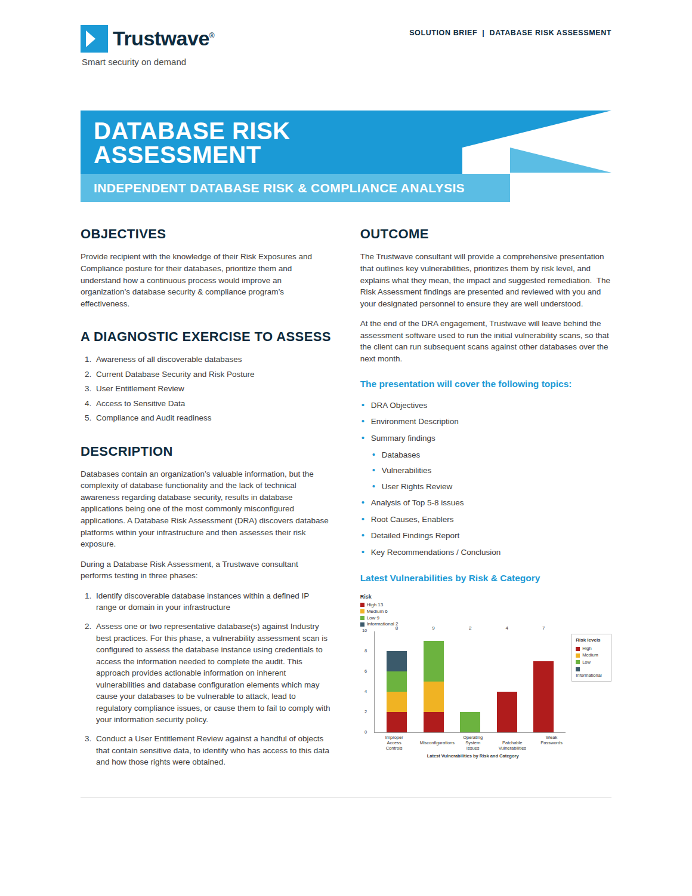Trustwave®
Smart security on demand
Solution Brief | Database Risk Assessment
Database Risk Assessment
Independent Database Risk & Compliance Analysis
Objectives
Provide recipient with the knowledge of their Risk Exposures and Compliance posture for their databases, prioritize them and understand how a continuous process would improve an organization’s database security & compliance program’s effectiveness.
A Diagnostic Exercise to Assess
Awareness of all discoverable databases
Current Database Security and Risk Posture
User Entitlement Review
Access to Sensitive Data
Compliance and Audit readiness
Description
Databases contain an organization’s valuable information, but the complexity of database functionality and the lack of technical awareness regarding database security, results in database applications being one of the most commonly misconfigured applications. A Database Risk Assessment (DRA) discovers database platforms within your infrastructure and then assesses their risk exposure.
During a Database Risk Assessment, a Trustwave consultant performs testing in three phases:
Identify discoverable database instances within a defined IP range or domain in your infrastructure
Assess one or two representative database(s) against Industry best practices. For this phase, a vulnerability assessment scan is configured to assess the database instance using credentials to access the information needed to complete the audit. This approach provides actionable information on inherent vulnerabilities and database configuration elements which may cause your databases to be vulnerable to attack, lead to regulatory compliance issues, or cause them to fail to comply with your information security policy.
Conduct a User Entitlement Review against a handful of objects that contain sensitive data, to identify who has access to this data and how those rights were obtained.
Outcome
The Trustwave consultant will provide a comprehensive presentation that outlines key vulnerabilities, prioritizes them by risk level, and explains what they mean, the impact and suggested remediation. The Risk Assessment findings are presented and reviewed with you and your designated personnel to ensure they are well understood.
At the end of the DRA engagement, Trustwave will leave behind the assessment software used to run the initial vulnerability scans, so that the client can run subsequent scans against other databases over the next month.
The presentation will cover the following topics:
DRA Objectives
Environment Description
Summary findings
Databases
Vulnerabilities
User Rights Review
Analysis of Top 5-8 issues
Root Causes, Enablers
Detailed Findings Report
Key Recommendations / Conclusion
Latest Vulnerabilities by Risk & Category
Risk
High 13
Medium 6
Low 9
Informational 2
10 8 6 4 2 0
8
9
2
4
7
Risk levels
High
Medium
Low
Informational
Improper Access Controls
Misconfigurations
Operating System Issues
Patchable Vulnerabilities
Weak Passwords
Latest Vulnerabilities by Risk and Category